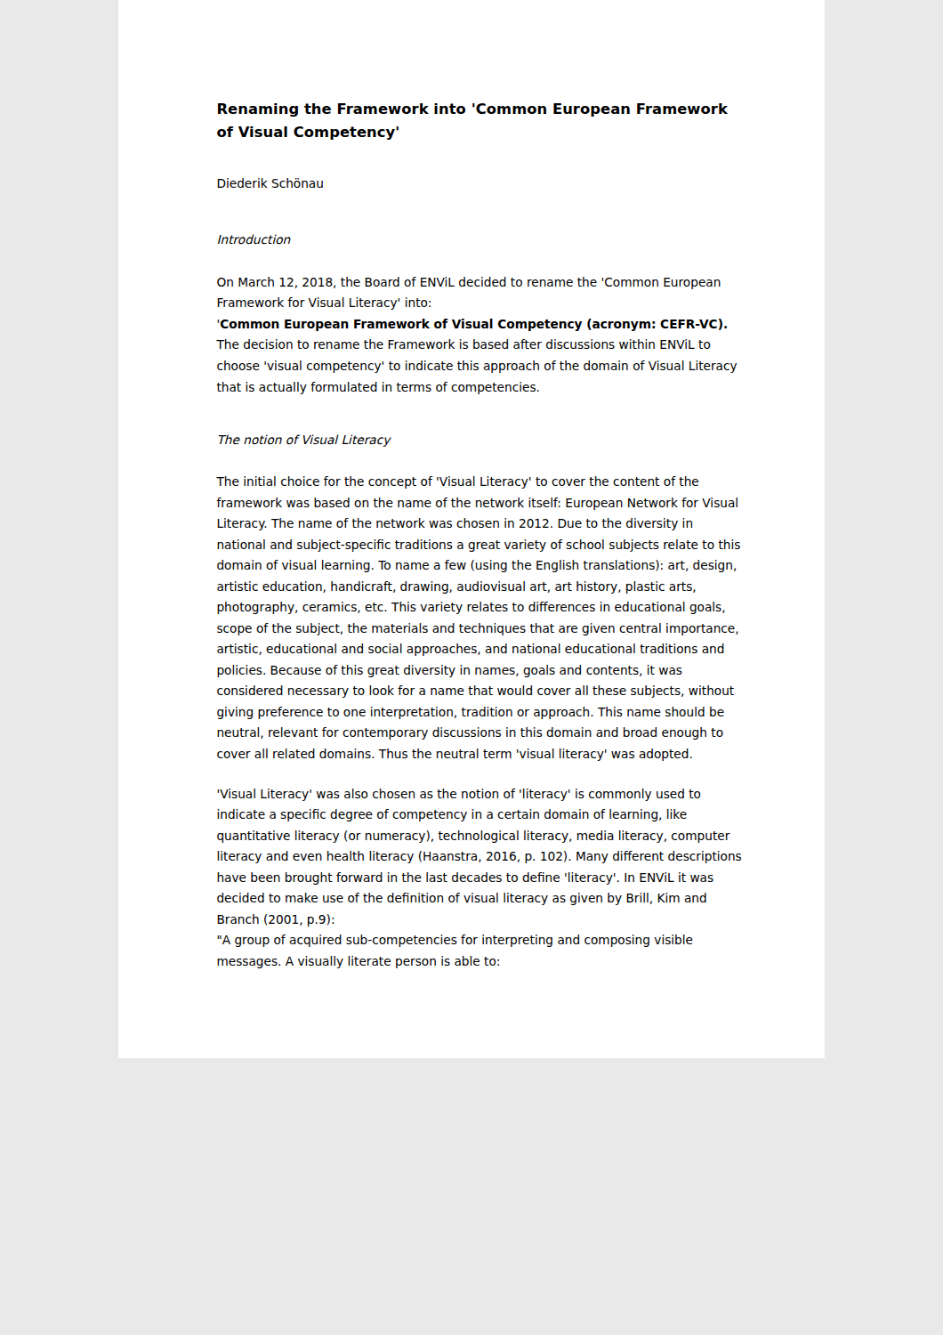Renaming the Framework into 'Common European Framework of Visual Competency'
Diederik Schönau
Introduction
On March 12, 2018, the Board of ENViL decided to rename the 'Common European Framework for Visual Literacy' into:
'Common European Framework of Visual Competency (acronym: CEFR-VC).
The decision to rename the Framework is based after discussions within ENViL to choose 'visual competency' to indicate this approach of the domain of Visual Literacy that is actually formulated in terms of competencies.
The notion of Visual Literacy
The initial choice for the concept of 'Visual Literacy' to cover the content of the framework was based on the name of the network itself: European Network for Visual Literacy. The name of the network was chosen in 2012. Due to the diversity in national and subject-specific traditions a great variety of school subjects relate to this domain of visual learning. To name a few (using the English translations): art, design, artistic education, handicraft, drawing, audiovisual art, art history, plastic arts, photography, ceramics, etc. This variety relates to differences in educational goals, scope of the subject, the materials and techniques that are given central importance, artistic, educational and social approaches, and national educational traditions and policies. Because of this great diversity in names, goals and contents, it was considered necessary to look for a name that would cover all these subjects, without giving preference to one interpretation, tradition or approach. This name should be neutral, relevant for contemporary discussions in this domain and broad enough to cover all related domains. Thus the neutral term 'visual literacy' was adopted.
'Visual Literacy' was also chosen as the notion of 'literacy' is commonly used to indicate a specific degree of competency in a certain domain of learning, like quantitative literacy (or numeracy), technological literacy, media literacy, computer literacy and even health literacy (Haanstra, 2016, p. 102). Many different descriptions have been brought forward in the last decades to define 'literacy'. In ENViL it was decided to make use of the definition of visual literacy as given by Brill, Kim and Branch (2001, p.9):
"A group of acquired sub-competencies for interpreting and composing visible messages. A visually literate person is able to: